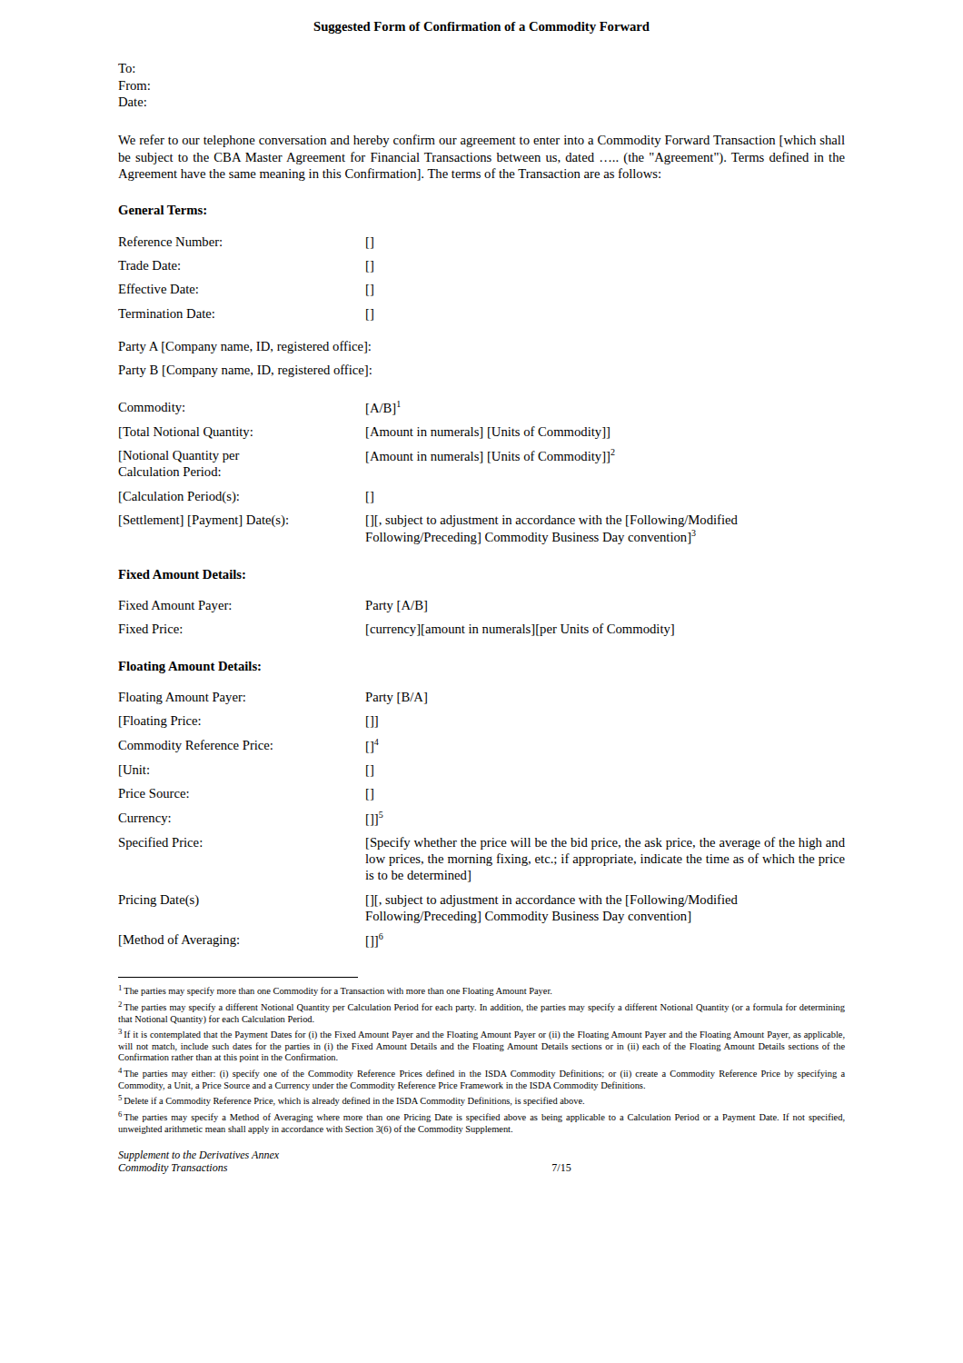Suggested Form of Confirmation of a Commodity Forward
To:
From:
Date:
We refer to our telephone conversation and hereby confirm our agreement to enter into a Commodity Forward Transaction [which shall be subject to the CBA Master Agreement for Financial Transactions between us, dated ….. (the "Agreement"). Terms defined in the Agreement have the same meaning in this Confirmation]. The terms of the Transaction are as follows:
General Terms:
| Reference Number: | [] |
| Trade Date: | [] |
| Effective Date: | [] |
| Termination Date: | [] |
Party A [Company name, ID, registered office]:
Party B [Company name, ID, registered office]:
| Commodity: | [A/B] 1 |
| [Total Notional Quantity: | [Amount in numerals] [Units of Commodity]] |
| [Notional Quantity per Calculation Period: | [Amount in numerals] [Units of Commodity]] 2 |
| [Calculation Period(s): | [] |
| [Settlement] [Payment] Date(s): | [][, subject to adjustment in accordance with the [Following/Modified Following/Preceding] Commodity Business Day convention] 3 |
Fixed Amount Details:
| Fixed Amount Payer: | Party [A/B] |
| Fixed Price: | [currency][amount in numerals][per Units of Commodity] |
Floating Amount Details:
| Floating Amount Payer: | Party [B/A] |
| [Floating Price: | []] |
| Commodity Reference Price: | [] 4 |
| [Unit: | [] |
| Price Source: | [] |
| Currency: | []] 5 |
| Specified Price: | [Specify whether the price will be the bid price, the ask price, the average of the high and low prices, the morning fixing, etc.; if appropriate, indicate the time as of which the price is to be determined] |
| Pricing Date(s) | [][, subject to adjustment in accordance with the [Following/Modified Following/Preceding] Commodity Business Day convention] |
| [Method of Averaging: | []] 6 |
1 The parties may specify more than one Commodity for a Transaction with more than one Floating Amount Payer.
2 The parties may specify a different Notional Quantity per Calculation Period for each party. In addition, the parties may specify a different Notional Quantity (or a formula for determining that Notional Quantity) for each Calculation Period.
3 If it is contemplated that the Payment Dates for (i) the Fixed Amount Payer and the Floating Amount Payer or (ii) the Floating Amount Payer and the Floating Amount Payer, as applicable, will not match, include such dates for the parties in (i) the Fixed Amount Details and the Floating Amount Details sections or in (ii) each of the Floating Amount Details sections of the Confirmation rather than at this point in the Confirmation.
4 The parties may either: (i) specify one of the Commodity Reference Prices defined in the ISDA Commodity Definitions; or (ii) create a Commodity Reference Price by specifying a Commodity, a Unit, a Price Source and a Currency under the Commodity Reference Price Framework in the ISDA Commodity Definitions.
5 Delete if a Commodity Reference Price, which is already defined in the ISDA Commodity Definitions, is specified above.
6 The parties may specify a Method of Averaging where more than one Pricing Date is specified above as being applicable to a Calculation Period or a Payment Date. If not specified, unweighted arithmetic mean shall apply in accordance with Section 3(6) of the Commodity Supplement.
Supplement to the Derivatives Annex
Commodity Transactions
7/15